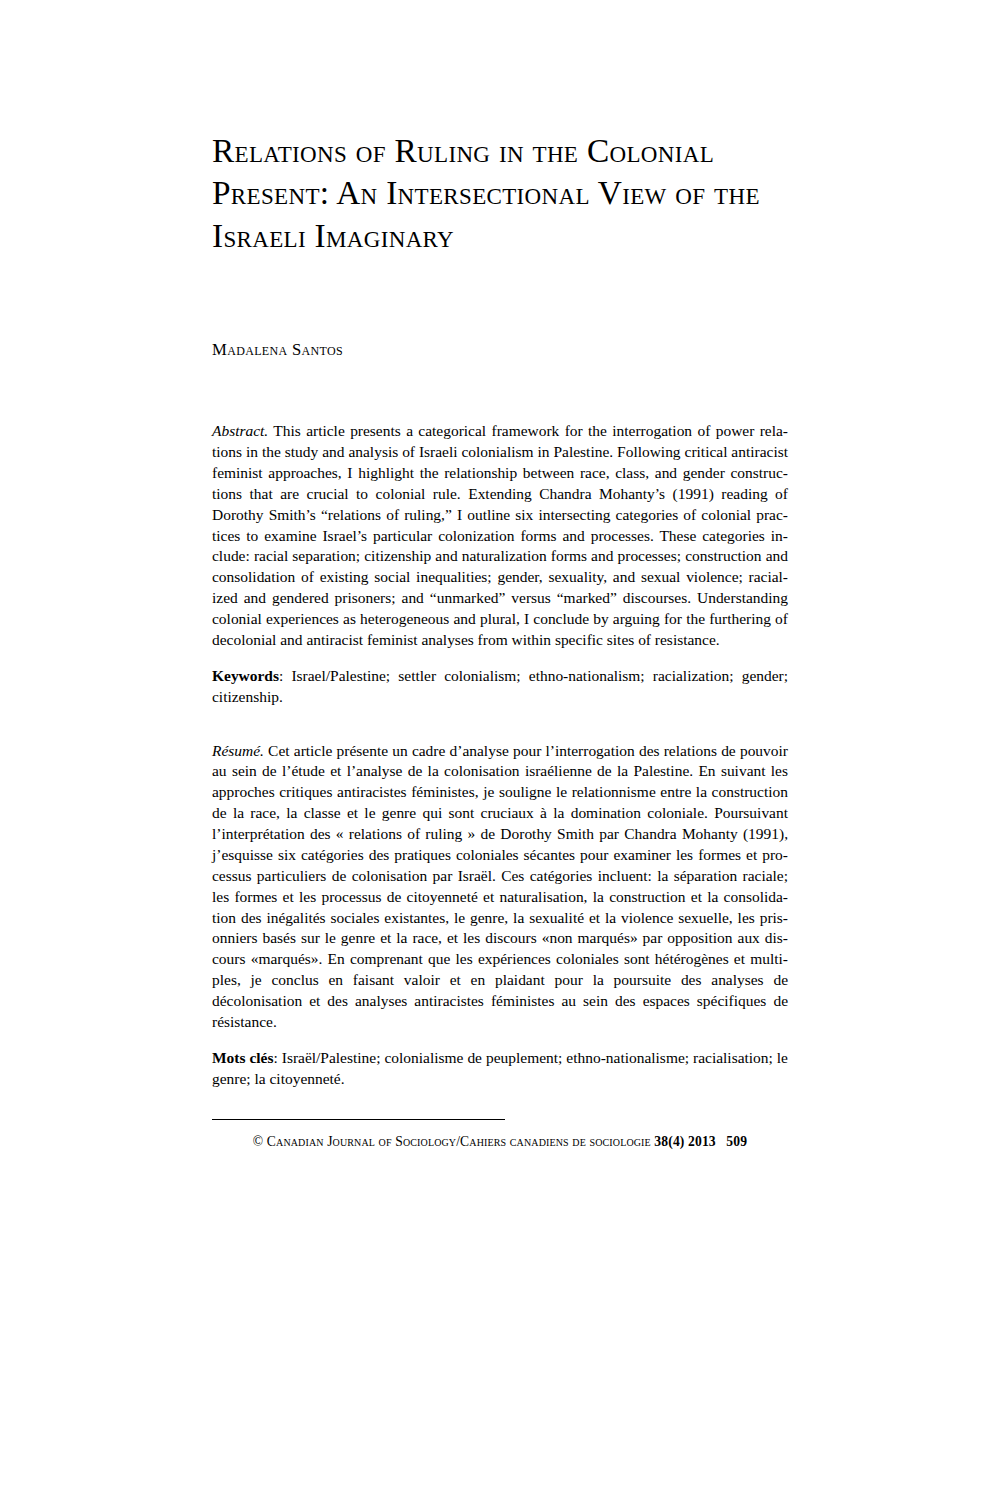Relations of Ruling in the Colonial Present: An Intersectional View of the Israeli Imaginary
Madalena Santos
Abstract. This article presents a categorical framework for the interrogation of power relations in the study and analysis of Israeli colonialism in Palestine. Following critical antiracist feminist approaches, I highlight the relationship between race, class, and gender constructions that are crucial to colonial rule. Extending Chandra Mohanty’s (1991) reading of Dorothy Smith’s “relations of ruling,” I outline six intersecting categories of colonial practices to examine Israel’s particular colonization forms and processes. These categories include: racial separation; citizenship and naturalization forms and processes; construction and consolidation of existing social inequalities; gender, sexuality, and sexual violence; racialized and gendered prisoners; and “unmarked” versus “marked” discourses. Understanding colonial experiences as heterogeneous and plural, I conclude by arguing for the furthering of decolonial and antiracist feminist analyses from within specific sites of resistance.
Keywords: Israel/Palestine; settler colonialism; ethno-nationalism; racialization; gender; citizenship.
Résumé. Cet article présente un cadre d’analyse pour l’interrogation des relations de pouvoir au sein de l’étude et l’analyse de la colonisation israélienne de la Palestine. En suivant les approches critiques antiracistes féministes, je souligne le relationnisme entre la construction de la race, la classe et le genre qui sont cruciaux à la domination coloniale. Poursuivant l’interprétation des « relations of ruling » de Dorothy Smith par Chandra Mohanty (1991), j’esquisse six catégories des pratiques coloniales sécantes pour examiner les formes et processus particuliers de colonisation par Israël. Ces catégories incluent: la séparation raciale; les formes et les processus de citoyenneté et naturalisation, la construction et la consolidation des inégalités sociales existantes, le genre, la sexualité et la violence sexuelle, les prisonniers basés sur le genre et la race, et les discours «non marqués» par opposition aux discours «marqués». En comprenant que les expériences coloniales sont hétérogènes et multiples, je conclus en faisant valoir et en plaidant pour la poursuite des analyses de décolonisation et des analyses antiracistes féministes au sein des espaces spécifiques de résistance.
Mots clés: Israël/Palestine; colonialisme de peuplement; ethno-nationalisme; racialisation; le genre; la citoyenneté.
© Canadian Journal of Sociology/Cahiers canadiens de sociologie 38(4) 2013 509